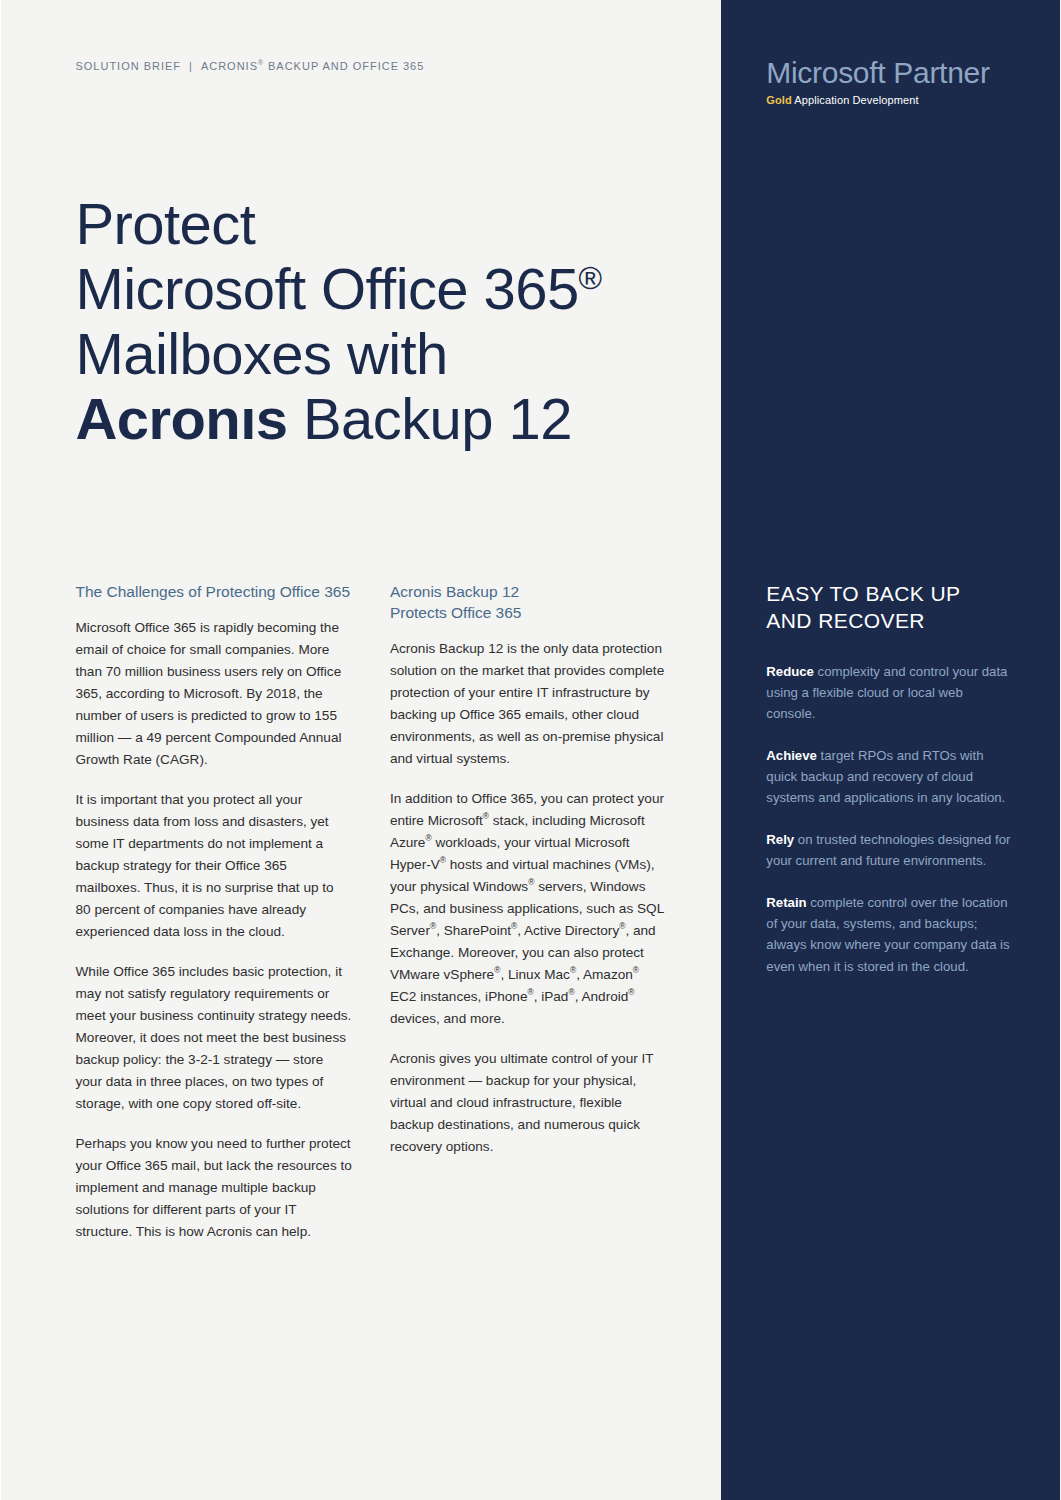SOLUTION BRIEF|ACRONIS® BACKUP AND OFFICE 365
Protect
Microsoft Office 365®
Mailboxes with
Acronıs Backup 12
The Challenges of Protecting Office 365
Microsoft Office 365 is rapidly becoming the email of choice for small companies. More than 70 million business users rely on Office 365, according to Microsoft. By 2018, the number of users is predicted to grow to 155 million — a 49 percent Compounded Annual Growth Rate (CAGR).
It is important that you protect all your business data from loss and disasters, yet some IT departments do not implement a backup strategy for their Office 365 mailboxes. Thus, it is no surprise that up to 80 percent of companies have already experienced data loss in the cloud.
While Office 365 includes basic protection, it may not satisfy regulatory requirements or meet your business continuity strategy needs. Moreover, it does not meet the best business backup policy: the 3-2-1 strategy — store your data in three places, on two types of storage, with one copy stored off-site.
Perhaps you know you need to further protect your Office 365 mail, but lack the resources to implement and manage multiple backup solutions for different parts of your IT structure. This is how Acronis can help.
Acronis Backup 12
Protects Office 365
Acronis Backup 12 is the only data protection solution on the market that provides complete protection of your entire IT infrastructure by backing up Office 365 emails, other cloud environments, as well as on-premise physical and virtual systems.
In addition to Office 365, you can protect your entire Microsoft® stack, including Microsoft Azure® workloads, your virtual Microsoft Hyper-V® hosts and virtual machines (VMs), your physical Windows® servers, Windows PCs, and business applications, such as SQL Server®, SharePoint®, Active Directory®, and Exchange. Moreover, you can also protect VMware vSphere®, Linux Mac®, Amazon® EC2 instances, iPhone®, iPad®, Android® devices, and more.
Acronis gives you ultimate control of your IT environment — backup for your physical, virtual and cloud infrastructure, flexible backup destinations, and numerous quick recovery options.
Microsoft Partner
Gold Application Development
Easy to back up
and recover
Reduce complexity and control your data using a flexible cloud or local web console.
Achieve target RPOs and RTOs with quick backup and recovery of cloud systems and applications in any location.
Rely on trusted technologies designed for your current and future environments.
Retain complete control over the location of your data, systems, and backups; always know where your company data is even when it is stored in the cloud.